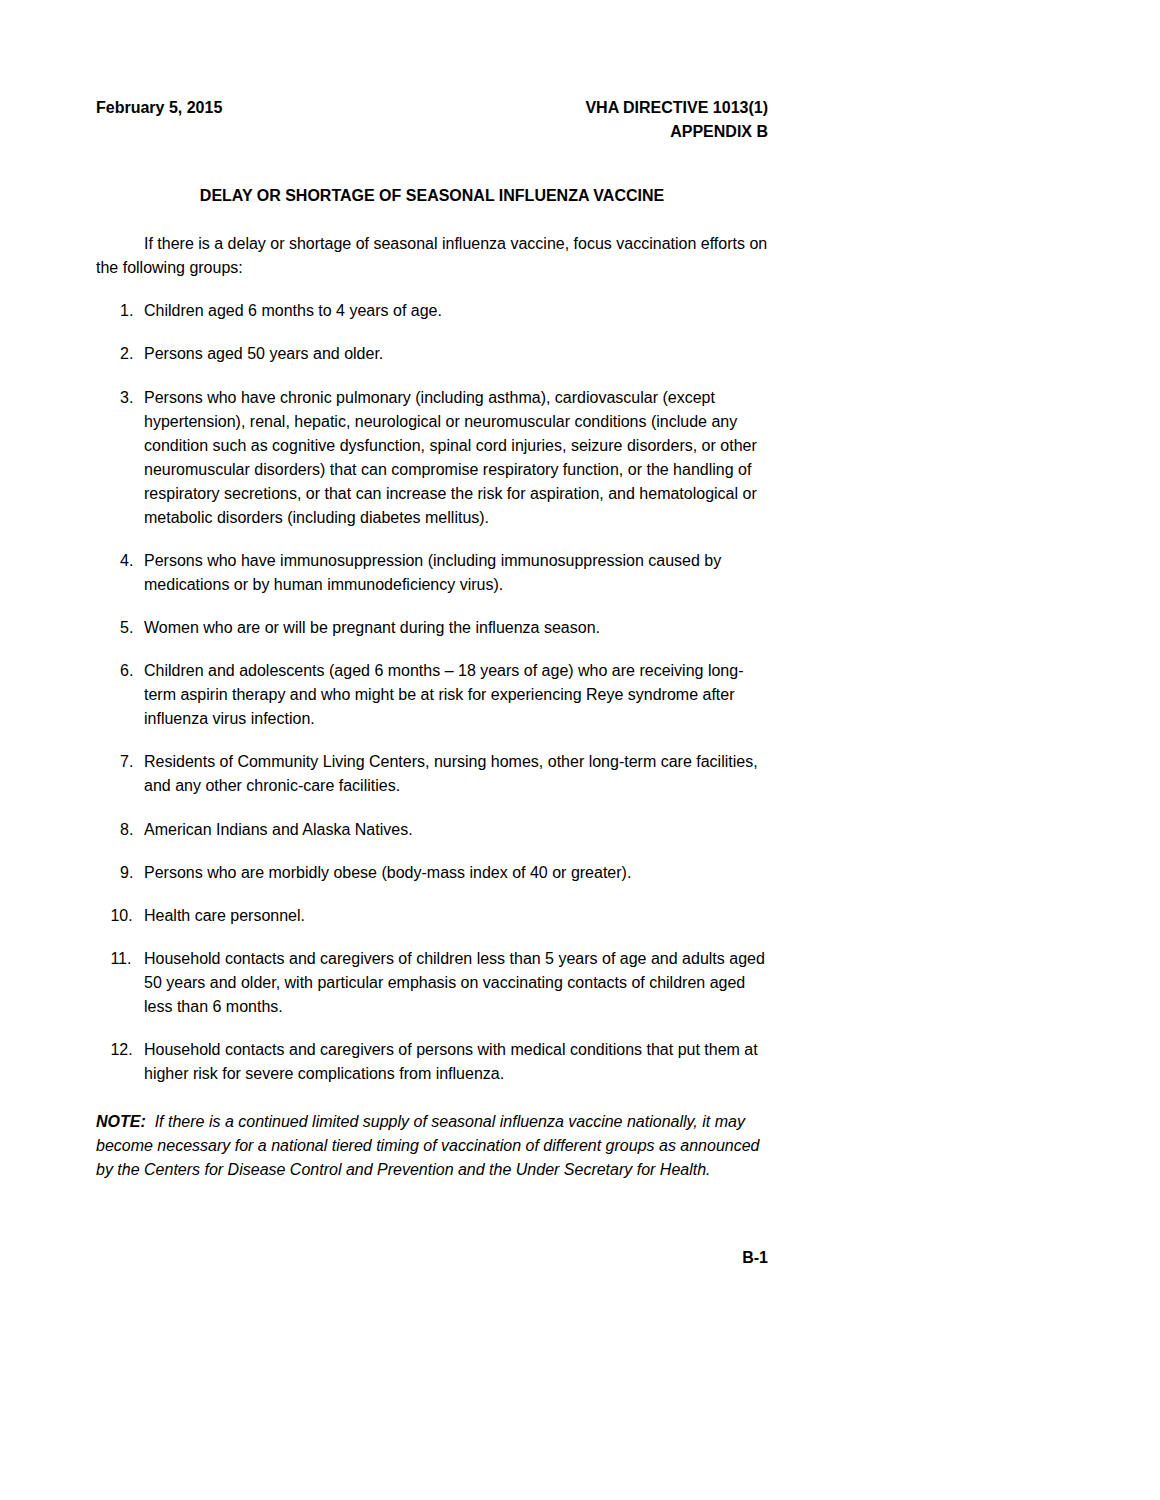February 5, 2015
VHA DIRECTIVE 1013(1)
APPENDIX B
DELAY OR SHORTAGE OF SEASONAL INFLUENZA VACCINE
If there is a delay or shortage of seasonal influenza vaccine, focus vaccination efforts on the following groups:
Children aged 6 months to 4 years of age.
Persons aged 50 years and older.
Persons who have chronic pulmonary (including asthma), cardiovascular (except hypertension), renal, hepatic, neurological or neuromuscular conditions (include any condition such as cognitive dysfunction, spinal cord injuries, seizure disorders, or other neuromuscular disorders) that can compromise respiratory function, or the handling of respiratory secretions, or that can increase the risk for aspiration, and hematological or metabolic disorders (including diabetes mellitus).
Persons who have immunosuppression (including immunosuppression caused by medications or by human immunodeficiency virus).
Women who are or will be pregnant during the influenza season.
Children and adolescents (aged 6 months – 18 years of age) who are receiving long-term aspirin therapy and who might be at risk for experiencing Reye syndrome after influenza virus infection.
Residents of Community Living Centers, nursing homes, other long-term care facilities, and any other chronic-care facilities.
American Indians and Alaska Natives.
Persons who are morbidly obese (body-mass index of 40 or greater).
Health care personnel.
Household contacts and caregivers of children less than 5 years of age and adults aged 50 years and older, with particular emphasis on vaccinating contacts of children aged less than 6 months.
Household contacts and caregivers of persons with medical conditions that put them at higher risk for severe complications from influenza.
NOTE: If there is a continued limited supply of seasonal influenza vaccine nationally, it may become necessary for a national tiered timing of vaccination of different groups as announced by the Centers for Disease Control and Prevention and the Under Secretary for Health.
B-1